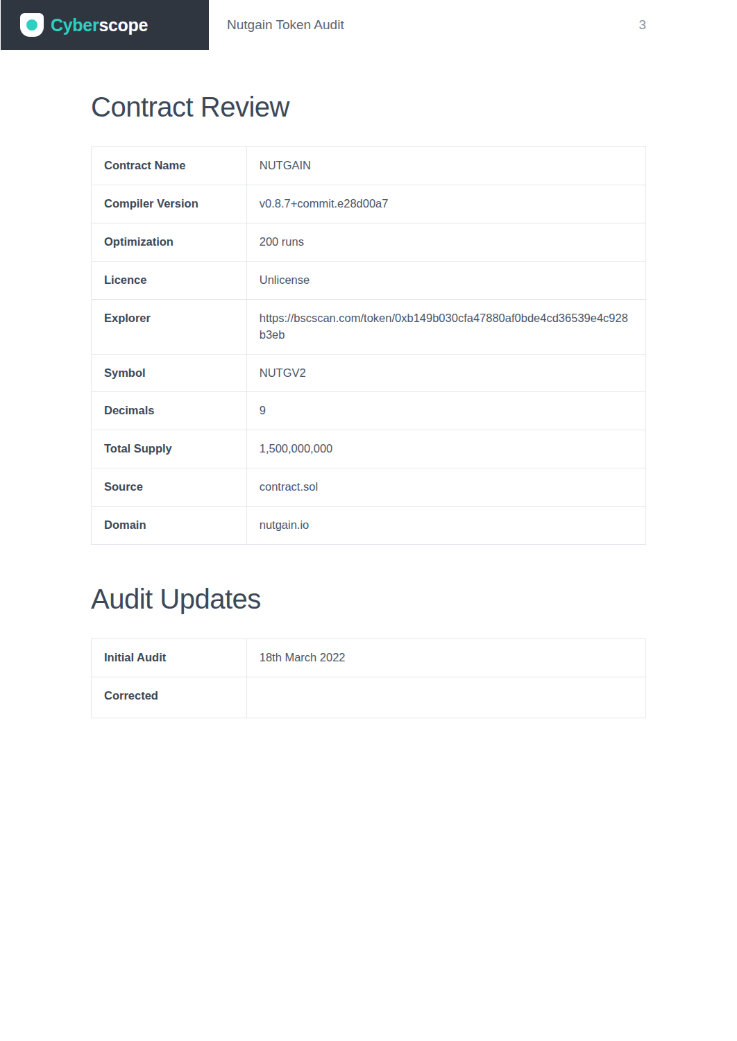Cyber scope
Nutgain Token Audit
3
Contract Review
| Contract Name | NUTGAIN |
| Compiler Version | v0.8.7+commit.e28d00a7 |
| Optimization | 200 runs |
| Licence | Unlicense |
| Explorer | https://bscscan.com/token/0xb149b030cfa47880af0bde4cd36539e4c928b3eb |
| Symbol | NUTGV2 |
| Decimals | 9 |
| Total Supply | 1,500,000,000 |
| Source | contract.sol |
| Domain | nutgain.io |
Audit Updates
| Initial Audit | 18th March 2022 |
| Corrected | |